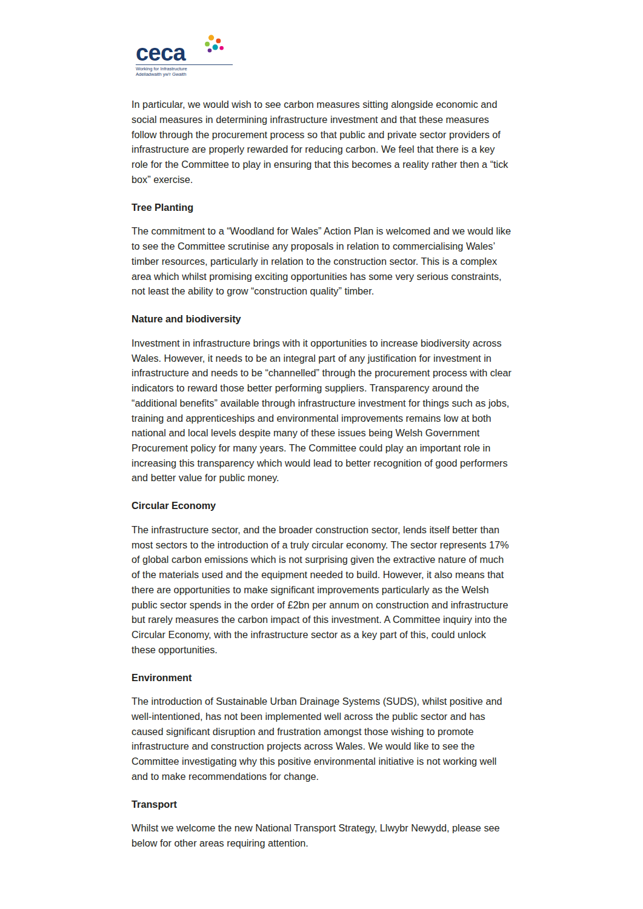ceca Working for Infrastructure Adeiladwaith yw'r Gwaith
In particular, we would wish to see carbon measures sitting alongside economic and social measures in determining infrastructure investment and that these measures follow through the procurement process so that public and private sector providers of infrastructure are properly rewarded for reducing carbon. We feel that there is a key role for the Committee to play in ensuring that this becomes a reality rather then a “tick box” exercise.
Tree Planting
The commitment to a “Woodland for Wales” Action Plan is welcomed and we would like to see the Committee scrutinise any proposals in relation to commercialising Wales’ timber resources, particularly in relation to the construction sector. This is a complex area which whilst promising exciting opportunities has some very serious constraints, not least the ability to grow “construction quality” timber.
Nature and biodiversity
Investment in infrastructure brings with it opportunities to increase biodiversity across Wales. However, it needs to be an integral part of any justification for investment in infrastructure and needs to be “channelled” through the procurement process with clear indicators to reward those better performing suppliers. Transparency around the “additional benefits” available through infrastructure investment for things such as jobs, training and apprenticeships and environmental improvements remains low at both national and local levels despite many of these issues being Welsh Government Procurement policy for many years. The Committee could play an important role in increasing this transparency which would lead to better recognition of good performers and better value for public money.
Circular Economy
The infrastructure sector, and the broader construction sector, lends itself better than most sectors to the introduction of a truly circular economy. The sector represents 17% of global carbon emissions which is not surprising given the extractive nature of much of the materials used and the equipment needed to build. However, it also means that there are opportunities to make significant improvements particularly as the Welsh public sector spends in the order of £2bn per annum on construction and infrastructure but rarely measures the carbon impact of this investment. A Committee inquiry into the Circular Economy, with the infrastructure sector as a key part of this, could unlock these opportunities.
Environment
The introduction of Sustainable Urban Drainage Systems (SUDS), whilst positive and well-intentioned, has not been implemented well across the public sector and has caused significant disruption and frustration amongst those wishing to promote infrastructure and construction projects across Wales. We would like to see the Committee investigating why this positive environmental initiative is not working well and to make recommendations for change.
Transport
Whilst we welcome the new National Transport Strategy, Llwybr Newydd, please see below for other areas requiring attention.